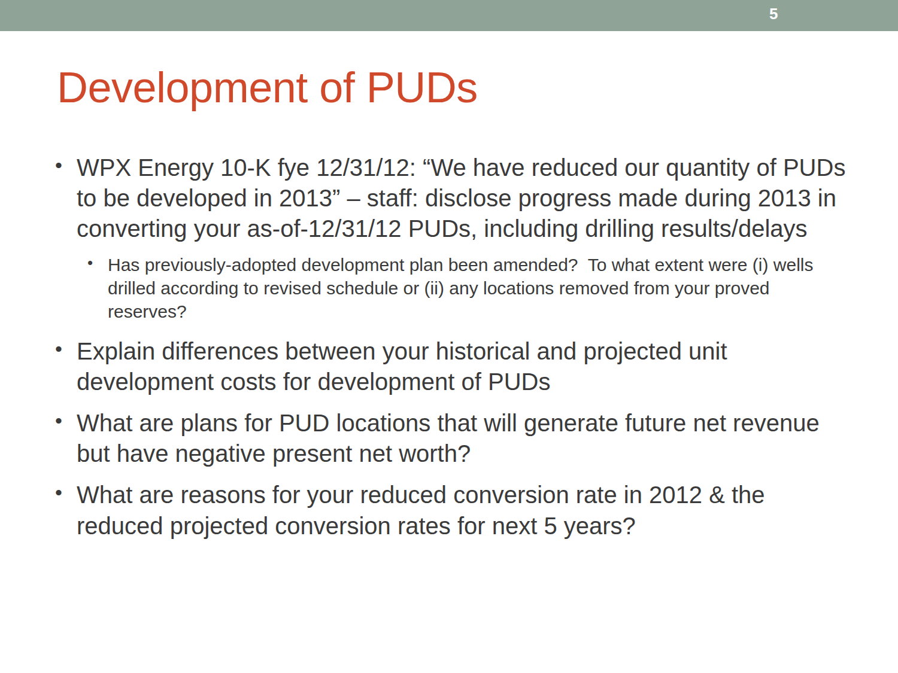5
Development of PUDs
WPX Energy 10-K fye 12/31/12: “We have reduced our quantity of PUDs to be developed in 2013” – staff: disclose progress made during 2013 in converting your as-of-12/31/12 PUDs, including drilling results/delays
Has previously-adopted development plan been amended? To what extent were (i) wells drilled according to revised schedule or (ii) any locations removed from your proved reserves?
Explain differences between your historical and projected unit development costs for development of PUDs
What are plans for PUD locations that will generate future net revenue but have negative present net worth?
What are reasons for your reduced conversion rate in 2012 & the reduced projected conversion rates for next 5 years?